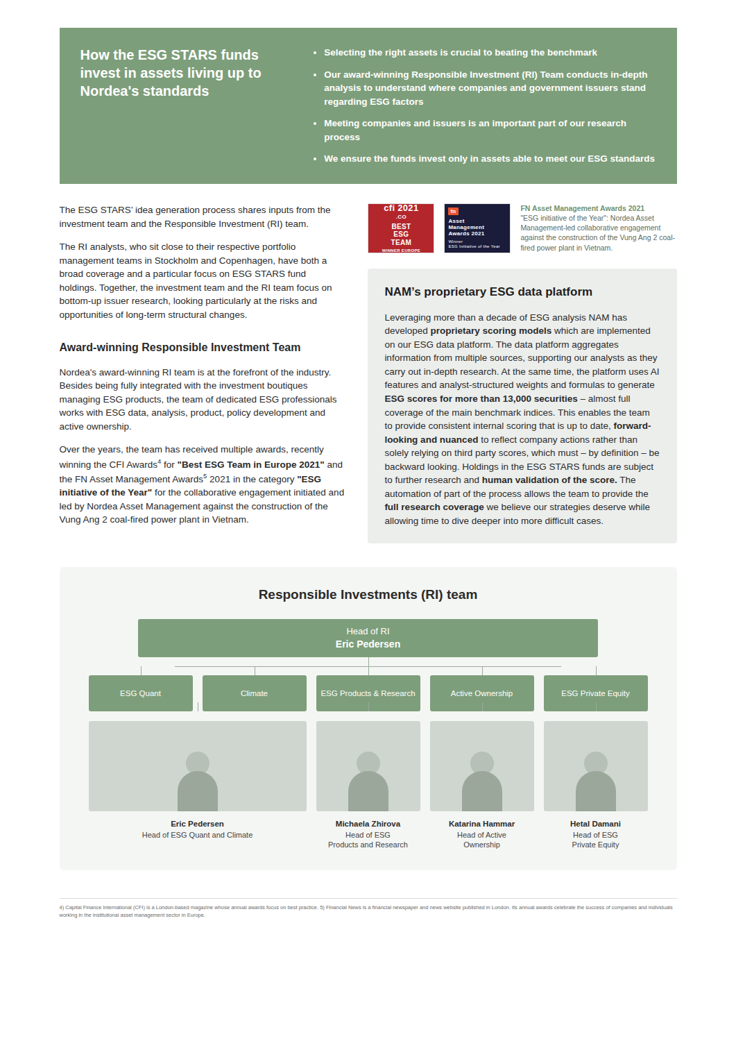How the ESG STARS funds invest in assets living up to Nordea's standards
Selecting the right assets is crucial to beating the benchmark
Our award-winning Responsible Investment (RI) Team conducts in-depth analysis to understand where companies and government issuers stand regarding ESG factors
Meeting companies and issuers is an important part of our research process
We ensure the funds invest only in assets able to meet our ESG standards
The ESG STARS’ idea generation process shares inputs from the investment team and the Responsible Investment (RI) team.
The RI analysts, who sit close to their respective portfolio management teams in Stockholm and Copenhagen, have both a broad coverage and a particular focus on ESG STARS fund holdings. Together, the investment team and the RI team focus on bottom-up issuer research, looking particularly at the risks and opportunities of long-term structural changes.
Award-winning Responsible Investment Team
Nordea's award-winning RI team is at the forefront of the industry. Besides being fully integrated with the investment boutiques managing ESG products, the team of dedicated ESG professionals works with ESG data, analysis, product, policy development and active ownership.
Over the years, the team has received multiple awards, recently winning the CFI Awards4 for "Best ESG Team in Europe 2021" and the FN Asset Management Awards5 2021 in the category "ESG initiative of the Year" for the collaborative engagement initiated and led by Nordea Asset Management against the construction of the Vung Ang 2 coal-fired power plant in Vietnam.
cfi 2021 .CO BEST
ESG
TEAM WINNER EUROPE
fn Asset
Management
Awards 2021 Winner
ESG Initiative of the Year
FN Asset Management Awards 2021 "ESG initiative of the Year": Nordea Asset Management-led collaborative engagement against the construction of the Vung Ang 2 coal-fired power plant in Vietnam.
NAM’s proprietary ESG data platform
Leveraging more than a decade of ESG analysis NAM has developed proprietary scoring models which are implemented on our ESG data platform. The data platform aggregates information from multiple sources, supporting our analysts as they carry out in-depth research. At the same time, the platform uses AI features and analyst-structured weights and formulas to generate ESG scores for more than 13,000 securities – almost full coverage of the main benchmark indices. This enables the team to provide consistent internal scoring that is up to date, forward-looking and nuanced to reflect company actions rather than solely relying on third party scores, which must – by definition – be backward looking. Holdings in the ESG STARS funds are subject to further research and human validation of the score. The automation of part of the process allows the team to provide the full research coverage we believe our strategies deserve while allowing time to dive deeper into more difficult cases.
Responsible Investments (RI) team
Head of RI Eric Pedersen
ESG Quant
Climate
ESG Products & Research
Active Ownership
ESG Private Equity
Eric Pedersen
Head of ESG Quant and Climate
Michaela Zhirova
Head of ESG
Products and Research
Katarina Hammar
Head of Active
Ownership
Hetal Damani
Head of ESG
Private Equity
4) Capital Finance International (CFI) is a London-based magazine whose annual awards focus on best practice. 5) Financial News is a financial newspaper and news website published in London. Its annual awards celebrate the success of companies and individuals working in the institutional asset management sector in Europe.